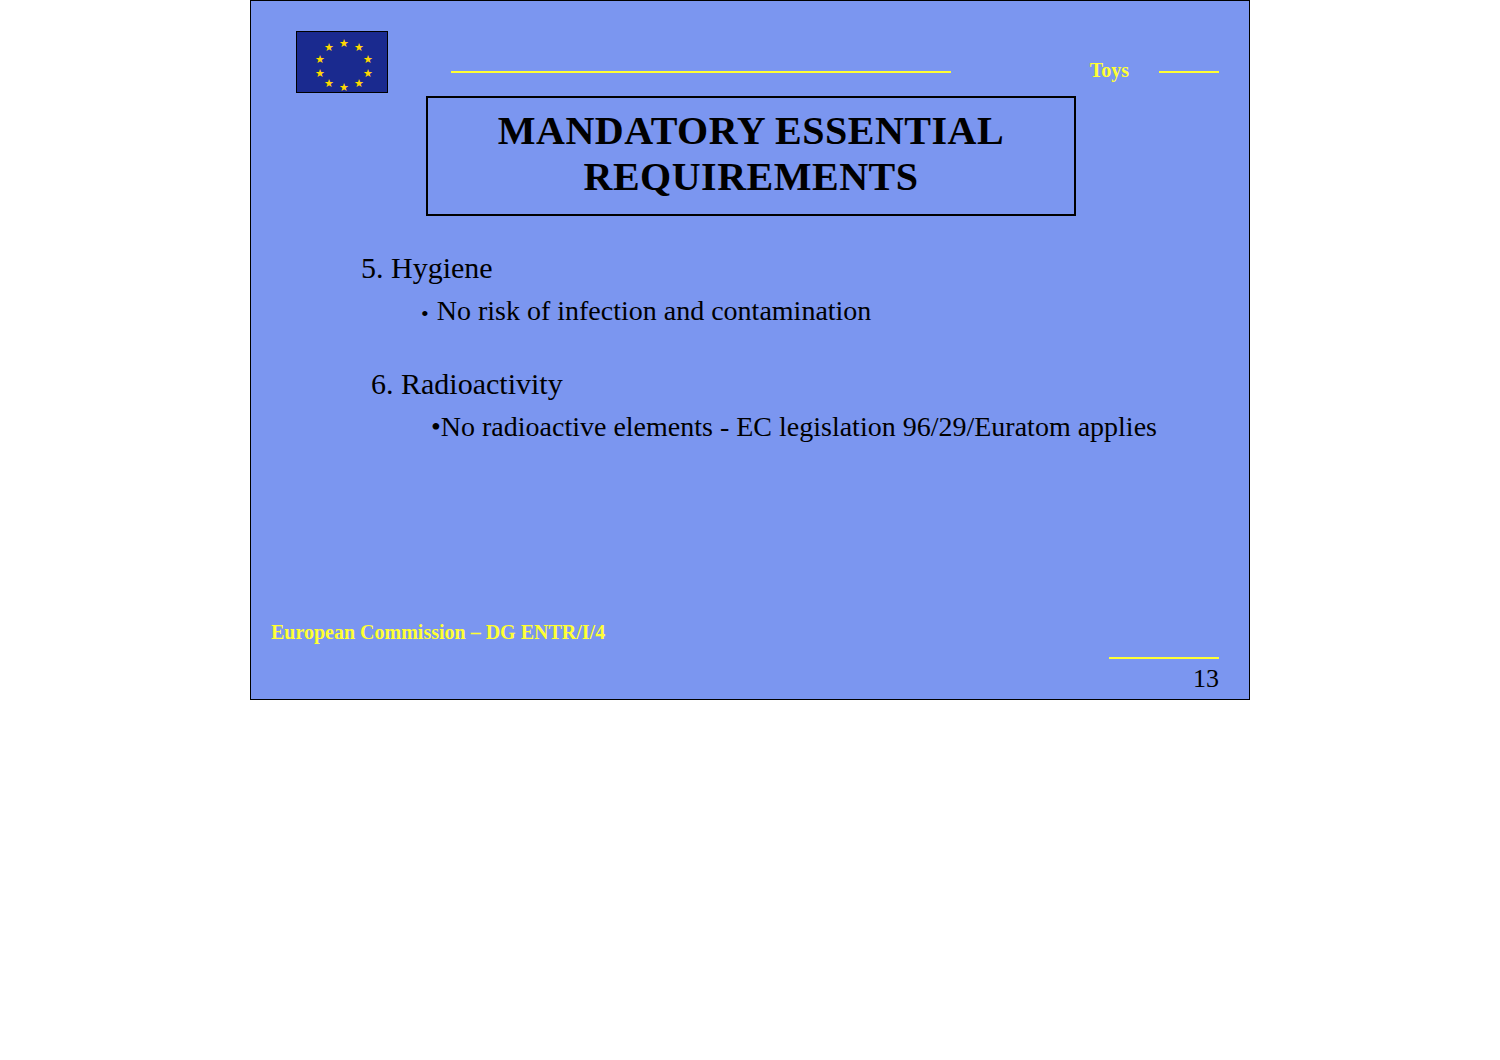★ ★ ★ ★ ★ ★ ★ ★ ★ ★
Toys
MANDATORY ESSENTIAL
REQUIREMENTS
5. Hygiene
•No risk of infection and contamination
6. Radioactivity
•No radioactive elements - EC legislation 96/29/Euratom applies
European Commission – DG ENTR/I/4
13